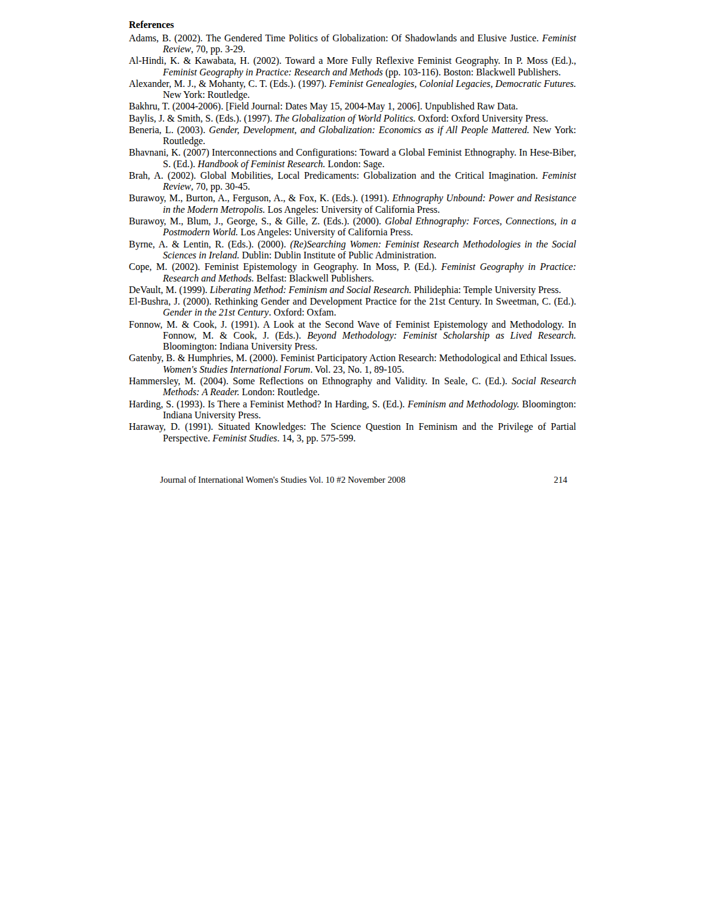References
Adams, B. (2002). The Gendered Time Politics of Globalization: Of Shadowlands and Elusive Justice. Feminist Review, 70, pp. 3-29.
Al-Hindi, K. & Kawabata, H. (2002). Toward a More Fully Reflexive Feminist Geography. In P. Moss (Ed.)., Feminist Geography in Practice: Research and Methods (pp. 103-116). Boston: Blackwell Publishers.
Alexander, M. J., & Mohanty, C. T. (Eds.). (1997). Feminist Genealogies, Colonial Legacies, Democratic Futures. New York: Routledge.
Bakhru, T. (2004-2006). [Field Journal: Dates May 15, 2004-May 1, 2006]. Unpublished Raw Data.
Baylis, J. & Smith, S. (Eds.). (1997). The Globalization of World Politics. Oxford: Oxford University Press.
Beneria, L. (2003). Gender, Development, and Globalization: Economics as if All People Mattered. New York: Routledge.
Bhavnani, K. (2007) Interconnections and Configurations: Toward a Global Feminist Ethnography. In Hese-Biber, S. (Ed.). Handbook of Feminist Research. London: Sage.
Brah, A. (2002). Global Mobilities, Local Predicaments: Globalization and the Critical Imagination. Feminist Review, 70, pp. 30-45.
Burawoy, M., Burton, A., Ferguson, A., & Fox, K. (Eds.). (1991). Ethnography Unbound: Power and Resistance in the Modern Metropolis. Los Angeles: University of California Press.
Burawoy, M., Blum, J., George, S., & Gille, Z. (Eds.). (2000). Global Ethnography: Forces, Connections, in a Postmodern World. Los Angeles: University of California Press.
Byrne, A. & Lentin, R. (Eds.). (2000). (Re)Searching Women: Feminist Research Methodologies in the Social Sciences in Ireland. Dublin: Dublin Institute of Public Administration.
Cope, M. (2002). Feminist Epistemology in Geography. In Moss, P. (Ed.). Feminist Geography in Practice: Research and Methods. Belfast: Blackwell Publishers.
DeVault, M. (1999). Liberating Method: Feminism and Social Research. Philidephia: Temple University Press.
El-Bushra, J. (2000). Rethinking Gender and Development Practice for the 21st Century. In Sweetman, C. (Ed.). Gender in the 21st Century. Oxford: Oxfam.
Fonnow, M. & Cook, J. (1991). A Look at the Second Wave of Feminist Epistemology and Methodology. In Fonnow, M. & Cook, J. (Eds.). Beyond Methodology: Feminist Scholarship as Lived Research. Bloomington: Indiana University Press.
Gatenby, B. & Humphries, M. (2000). Feminist Participatory Action Research: Methodological and Ethical Issues. Women's Studies International Forum. Vol. 23, No. 1, 89-105.
Hammersley, M. (2004). Some Reflections on Ethnography and Validity. In Seale, C. (Ed.). Social Research Methods: A Reader. London: Routledge.
Harding, S. (1993). Is There a Feminist Method? In Harding, S. (Ed.). Feminism and Methodology. Bloomington: Indiana University Press.
Haraway, D. (1991). Situated Knowledges: The Science Question In Feminism and the Privilege of Partial Perspective. Feminist Studies. 14, 3, pp. 575-599.
Journal of International Women's Studies Vol. 10 #2 November 2008 214